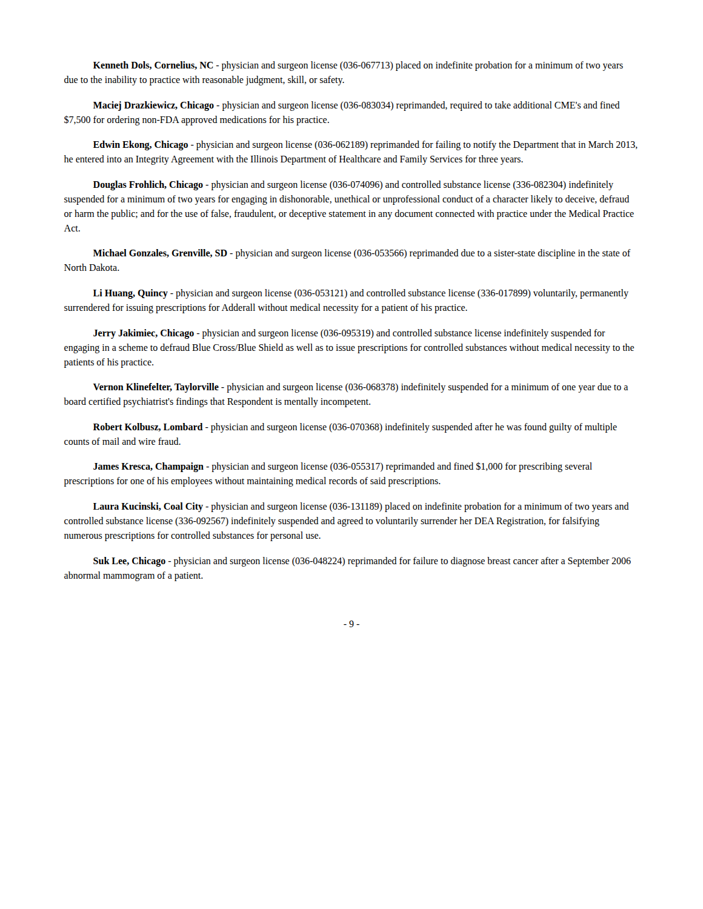Kenneth Dols, Cornelius, NC - physician and surgeon license (036-067713) placed on indefinite probation for a minimum of two years due to the inability to practice with reasonable judgment, skill, or safety.
Maciej Drazkiewicz, Chicago - physician and surgeon license (036-083034) reprimanded, required to take additional CME's and fined $7,500 for ordering non-FDA approved medications for his practice.
Edwin Ekong, Chicago - physician and surgeon license (036-062189) reprimanded for failing to notify the Department that in March 2013, he entered into an Integrity Agreement with the Illinois Department of Healthcare and Family Services for three years.
Douglas Frohlich, Chicago - physician and surgeon license (036-074096) and controlled substance license (336-082304) indefinitely suspended for a minimum of two years for engaging in dishonorable, unethical or unprofessional conduct of a character likely to deceive, defraud or harm the public; and for the use of false, fraudulent, or deceptive statement in any document connected with practice under the Medical Practice Act.
Michael Gonzales, Grenville, SD - physician and surgeon license (036-053566) reprimanded due to a sister-state discipline in the state of North Dakota.
Li Huang, Quincy - physician and surgeon license (036-053121) and controlled substance license (336-017899) voluntarily, permanently surrendered for issuing prescriptions for Adderall without medical necessity for a patient of his practice.
Jerry Jakimiec, Chicago - physician and surgeon license (036-095319) and controlled substance license indefinitely suspended for engaging in a scheme to defraud Blue Cross/Blue Shield as well as to issue prescriptions for controlled substances without medical necessity to the patients of his practice.
Vernon Klinefelter, Taylorville - physician and surgeon license (036-068378) indefinitely suspended for a minimum of one year due to a board certified psychiatrist's findings that Respondent is mentally incompetent.
Robert Kolbusz, Lombard - physician and surgeon license (036-070368) indefinitely suspended after he was found guilty of multiple counts of mail and wire fraud.
James Kresca, Champaign - physician and surgeon license (036-055317) reprimanded and fined $1,000 for prescribing several prescriptions for one of his employees without maintaining medical records of said prescriptions.
Laura Kucinski, Coal City - physician and surgeon license (036-131189) placed on indefinite probation for a minimum of two years and controlled substance license (336-092567) indefinitely suspended and agreed to voluntarily surrender her DEA Registration, for falsifying numerous prescriptions for controlled substances for personal use.
Suk Lee, Chicago - physician and surgeon license (036-048224) reprimanded for failure to diagnose breast cancer after a September 2006 abnormal mammogram of a patient.
- 9 -